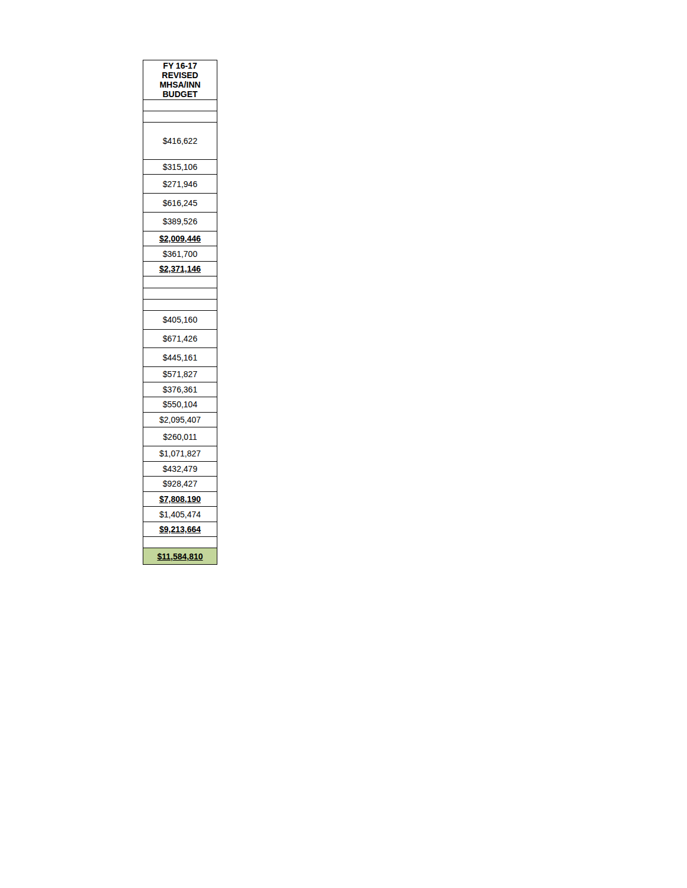| FY 16-17 REVISED MHSA/INN BUDGET |
| $416,622 |
| $315,106 |
| $271,946 |
| $616,245 |
| $389,526 |
| $2,009,446 |
| $361,700 |
| $2,371,146 |
| $405,160 |
| $671,426 |
| $445,161 |
| $571,827 |
| $376,361 |
| $550,104 |
| $2,095,407 |
| $260,011 |
| $1,071,827 |
| $432,479 |
| $928,427 |
| $7,808,190 |
| $1,405,474 |
| $9,213,664 |
| $11,584,810 |